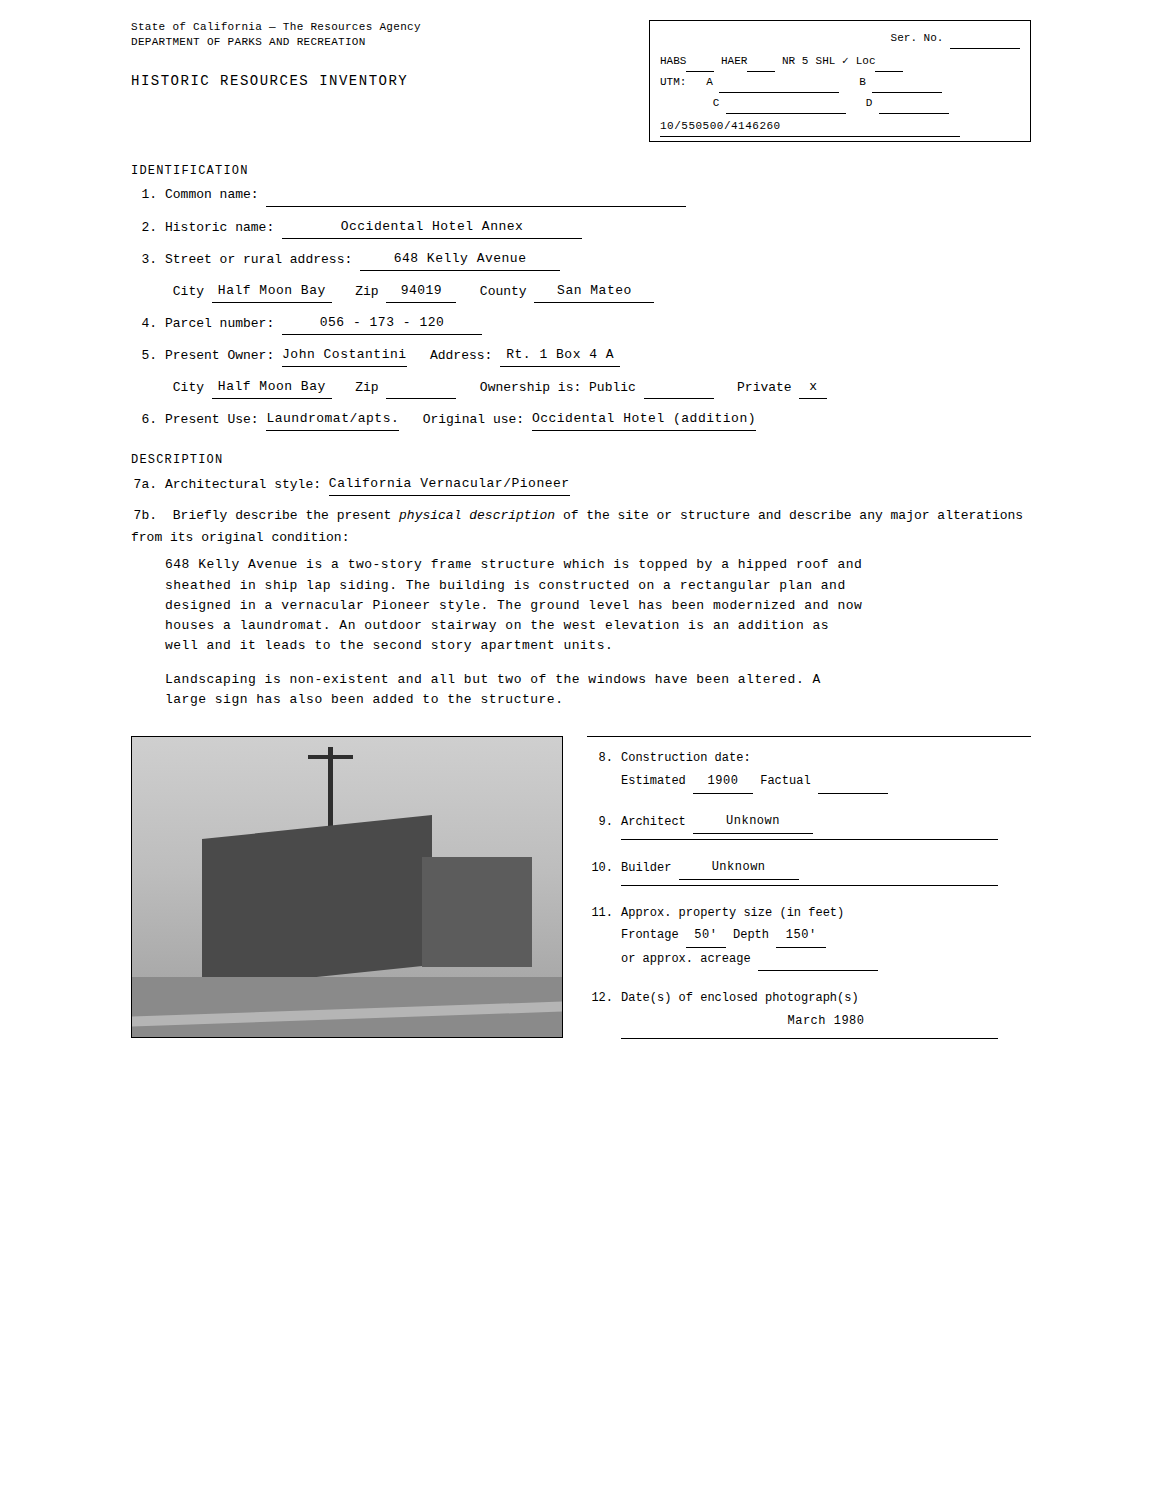State of California — The Resources Agency
DEPARTMENT OF PARKS AND RECREATION
HISTORIC RESOURCES INVENTORY
Ser. No.
HABS HAER NR 5 SHL ✓ Loc
UTM: A B
C D
10/550500/4146260
IDENTIFICATION
1. Common name:
2. Historic name: Occidental Hotel Annex
3. Street or rural address: 648 Kelly Avenue
City Half Moon Bay Zip 94019 County San Mateo
4. Parcel number: 056 - 173 - 120
5. Present Owner: John Costantini Address: Rt. 1 Box 4 A
City Half Moon Bay Zip Ownership is: Public Private x
6. Present Use: Laundromat/apts. Original use: Occidental Hotel (addition)
DESCRIPTION
7a. Architectural style: California Vernacular/Pioneer
7b. Briefly describe the present physical description of the site or structure and describe any major alterations from its original condition:
648 Kelly Avenue is a two-story frame structure which is topped by a hipped roof and sheathed in ship lap siding. The building is constructed on a rectangular plan and designed in a vernacular Pioneer style. The ground level has been modernized and now houses a laundromat. An outdoor stairway on the west elevation is an addition as well and it leads to the second story apartment units.
Landscaping is non-existent and all but two of the windows have been altered. A large sign has also been added to the structure.
8. Construction date:
Estimated 1900 Factual
9. Architect Unknown
10. Builder Unknown
11. Approx. property size (in feet)
Frontage 50' Depth 150' or approx. acreage
12. Date(s) of enclosed photograph(s)
March 1980